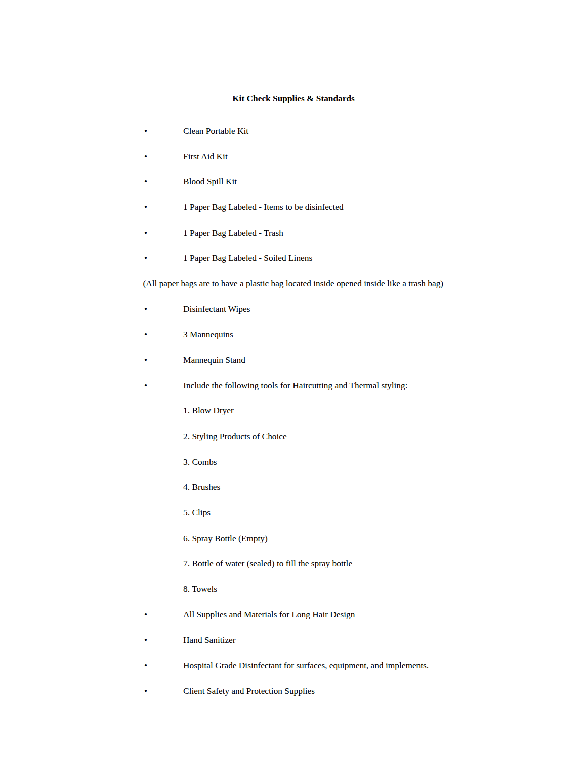Kit Check Supplies & Standards
Clean Portable Kit
First Aid Kit
Blood Spill Kit
1 Paper Bag Labeled - Items to be disinfected
1 Paper Bag Labeled - Trash
1 Paper Bag Labeled - Soiled Linens
(All paper bags are to have a plastic bag located inside opened inside like a trash bag)
Disinfectant Wipes
3 Mannequins
Mannequin Stand
Include the following tools for Haircutting and Thermal styling:
Blow Dryer
Styling Products of Choice
Combs
Brushes
Clips
Spray Bottle (Empty)
Bottle of water (sealed) to fill the spray bottle
Towels
All Supplies and Materials for Long Hair Design
Hand Sanitizer
Hospital Grade Disinfectant for surfaces, equipment, and implements.
Client Safety and Protection Supplies